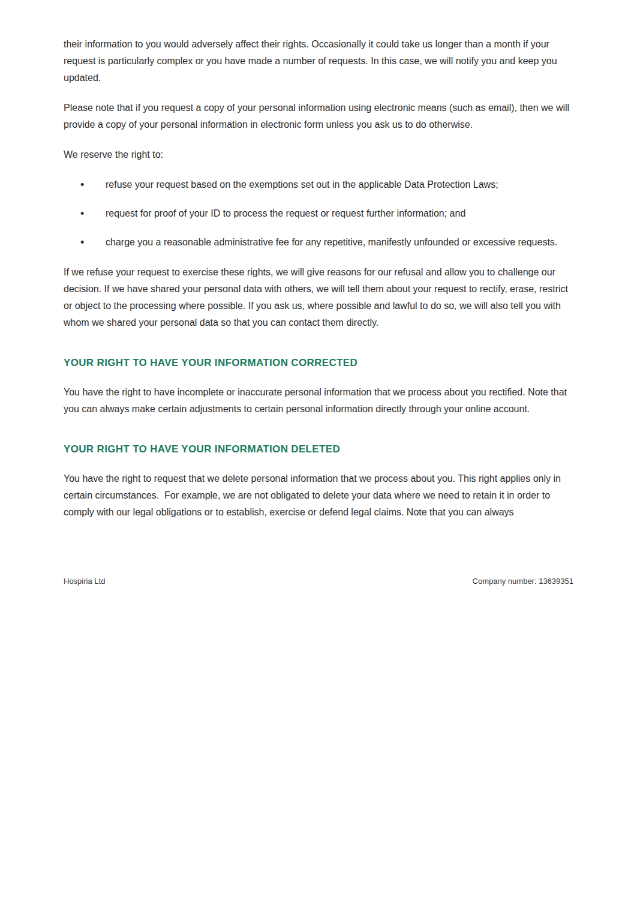their information to you would adversely affect their rights. Occasionally it could take us longer than a month if your request is particularly complex or you have made a number of requests. In this case, we will notify you and keep you updated.
Please note that if you request a copy of your personal information using electronic means (such as email), then we will provide a copy of your personal information in electronic form unless you ask us to do otherwise.
We reserve the right to:
refuse your request based on the exemptions set out in the applicable Data Protection Laws;
request for proof of your ID to process the request or request further information; and
charge you a reasonable administrative fee for any repetitive, manifestly unfounded or excessive requests.
If we refuse your request to exercise these rights, we will give reasons for our refusal and allow you to challenge our decision. If we have shared your personal data with others, we will tell them about your request to rectify, erase, restrict or object to the processing where possible. If you ask us, where possible and lawful to do so, we will also tell you with whom we shared your personal data so that you can contact them directly.
Your right to have your information corrected
You have the right to have incomplete or inaccurate personal information that we process about you rectified. Note that you can always make certain adjustments to certain personal information directly through your online account.
Your right to have your information deleted
You have the right to request that we delete personal information that we process about you. This right applies only in certain circumstances. For example, we are not obligated to delete your data where we need to retain it in order to comply with our legal obligations or to establish, exercise or defend legal claims. Note that you can always
Hospiria Ltd Company number: 13639351